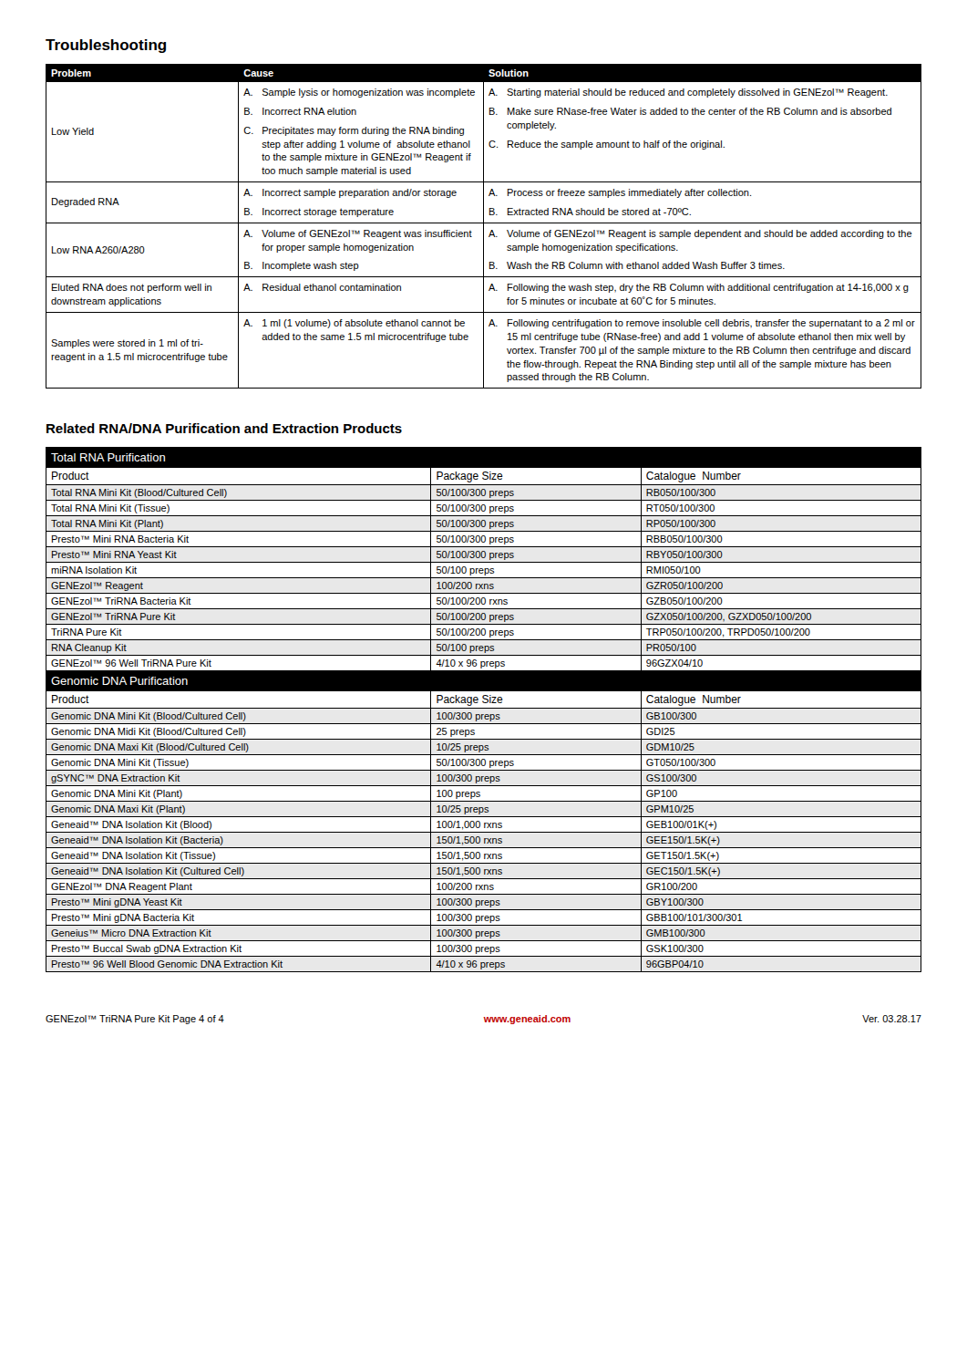Troubleshooting
| Problem | Cause | Solution |
| --- | --- | --- |
| Low Yield | / A. / Sample lysis or homogenization was incomplete / / B. / Incorrect RNA elution / / C. / Precipitates may form during the RNA binding step after adding 1 volume of absolute ethanol to the sample mixture in GENEzol™ Reagent if too much sample material is used / | / A. / Starting material should be reduced and completely dissolved in GENEzol™ Reagent. / / B. / Make sure RNase-free Water is added to the center of the RB Column and is absorbed completely. / / C. / Reduce the sample amount to half of the original. / |
| Degraded RNA | / A. / Incorrect sample preparation and/or storage / / B. / Incorrect storage temperature / | / A. / Process or freeze samples immediately after collection. / / B. / Extracted RNA should be stored at -70ºC. / |
| Low RNA A260/A280 | / A. / Volume of GENEzol™ Reagent was insufficient for proper sample homogenization / / B. / Incomplete wash step / | / A. / Volume of GENEzol™ Reagent is sample dependent and should be added according to the sample homogenization specifications. / / B. / Wash the RB Column with ethanol added Wash Buffer 3 times. / |
| Eluted RNA does not perform well in downstream applications | / A. / Residual ethanol contamination / | / A. / Following the wash step, dry the RB Column with additional centrifugation at 14-16,000 x g for 5 minutes or incubate at 60˚C for 5 minutes. / |
| Samples were stored in 1 ml of tri-reagent in a 1.5 ml microcentrifuge tube | / A. / 1 ml (1 volume) of absolute ethanol cannot be added to the same 1.5 ml microcentrifuge tube / | / A. / Following centrifugation to remove insoluble cell debris, transfer the supernatant to a 2 ml or 15 ml centrifuge tube (RNase-free) and add 1 volume of absolute ethanol then mix well by vortex. Transfer 700 µl of the sample mixture to the RB Column then centrifuge and discard the flow-through. Repeat the RNA Binding step until all of the sample mixture has been passed through the RB Column. / |
Related RNA/DNA Purification and Extraction Products
| Total RNA Purification |
| Product | Package Size | Catalogue Number |
| Total RNA Mini Kit (Blood/Cultured Cell) | 50/100/300 preps | RB050/100/300 |
| Total RNA Mini Kit (Tissue) | 50/100/300 preps | RT050/100/300 |
| Total RNA Mini Kit (Plant) | 50/100/300 preps | RP050/100/300 |
| Presto™ Mini RNA Bacteria Kit | 50/100/300 preps | RBB050/100/300 |
| Presto™ Mini RNA Yeast Kit | 50/100/300 preps | RBY050/100/300 |
| miRNA Isolation Kit | 50/100 preps | RMI050/100 |
| GENEzol™ Reagent | 100/200 rxns | GZR050/100/200 |
| GENEzol™ TriRNA Bacteria Kit | 50/100/200 rxns | GZB050/100/200 |
| GENEzol™ TriRNA Pure Kit | 50/100/200 preps | GZX050/100/200, GZXD050/100/200 |
| TriRNA Pure Kit | 50/100/200 preps | TRP050/100/200, TRPD050/100/200 |
| RNA Cleanup Kit | 50/100 preps | PR050/100 |
| GENEzol™ 96 Well TriRNA Pure Kit | 4/10 x 96 preps | 96GZX04/10 |
| Genomic DNA Purification |
| Product | Package Size | Catalogue Number |
| Genomic DNA Mini Kit (Blood/Cultured Cell) | 100/300 preps | GB100/300 |
| Genomic DNA Midi Kit (Blood/Cultured Cell) | 25 preps | GDI25 |
| Genomic DNA Maxi Kit (Blood/Cultured Cell) | 10/25 preps | GDM10/25 |
| Genomic DNA Mini Kit (Tissue) | 50/100/300 preps | GT050/100/300 |
| gSYNC™ DNA Extraction Kit | 100/300 preps | GS100/300 |
| Genomic DNA Mini Kit (Plant) | 100 preps | GP100 |
| Genomic DNA Maxi Kit (Plant) | 10/25 preps | GPM10/25 |
| Geneaid™ DNA Isolation Kit (Blood) | 100/1,000 rxns | GEB100/01K(+) |
| Geneaid™ DNA Isolation Kit (Bacteria) | 150/1,500 rxns | GEE150/1.5K(+) |
| Geneaid™ DNA Isolation Kit (Tissue) | 150/1,500 rxns | GET150/1.5K(+) |
| Geneaid™ DNA Isolation Kit (Cultured Cell) | 150/1,500 rxns | GEC150/1.5K(+) |
| GENEzol™ DNA Reagent Plant | 100/200 rxns | GR100/200 |
| Presto™ Mini gDNA Yeast Kit | 100/300 preps | GBY100/300 |
| Presto™ Mini gDNA Bacteria Kit | 100/300 preps | GBB100/101/300/301 |
| Geneius™ Micro DNA Extraction Kit | 100/300 preps | GMB100/300 |
| Presto™ Buccal Swab gDNA Extraction Kit | 100/300 preps | GSK100/300 |
| Presto™ 96 Well Blood Genomic DNA Extraction Kit | 4/10 x 96 preps | 96GBP04/10 |
| GENEzol™ TriRNA Pure Kit Page 4 of 4 | www.geneaid.com | Ver. 03.28.17 |